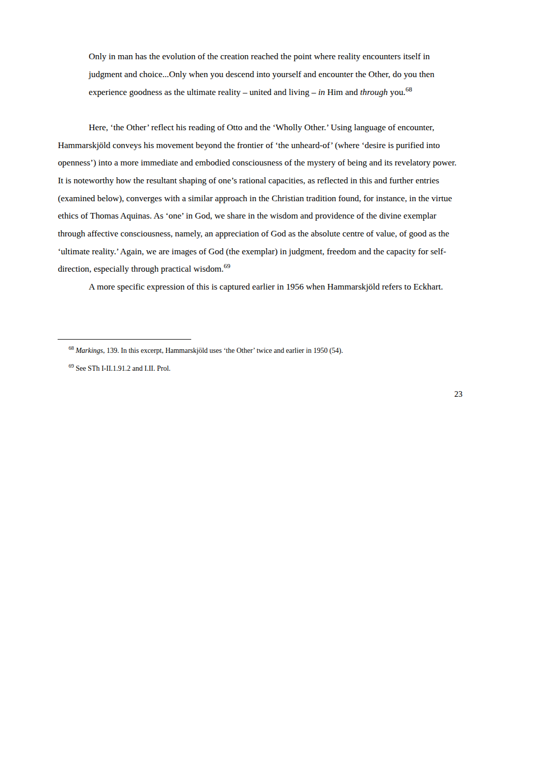Only in man has the evolution of the creation reached the point where reality encounters itself in judgment and choice...Only when you descend into yourself and encounter the Other, do you then experience goodness as the ultimate reality – united and living – in Him and through you.68
Here, ‘the Other’ reflect his reading of Otto and the ‘Wholly Other.’ Using language of encounter, Hammarskjöld conveys his movement beyond the frontier of ‘the unheard-of’ (where ‘desire is purified into openness’) into a more immediate and embodied consciousness of the mystery of being and its revelatory power. It is noteworthy how the resultant shaping of one’s rational capacities, as reflected in this and further entries (examined below), converges with a similar approach in the Christian tradition found, for instance, in the virtue ethics of Thomas Aquinas. As ‘one’ in God, we share in the wisdom and providence of the divine exemplar through affective consciousness, namely, an appreciation of God as the absolute centre of value, of good as the ‘ultimate reality.’ Again, we are images of God (the exemplar) in judgment, freedom and the capacity for self-direction, especially through practical wisdom.69
A more specific expression of this is captured earlier in 1956 when Hammarskjöld refers to Eckhart.
68 Markings, 139. In this excerpt, Hammarskjöld uses ‘the Other’ twice and earlier in 1950 (54).
69 See STh I-II.1.91.2 and I.II. Prol.
23